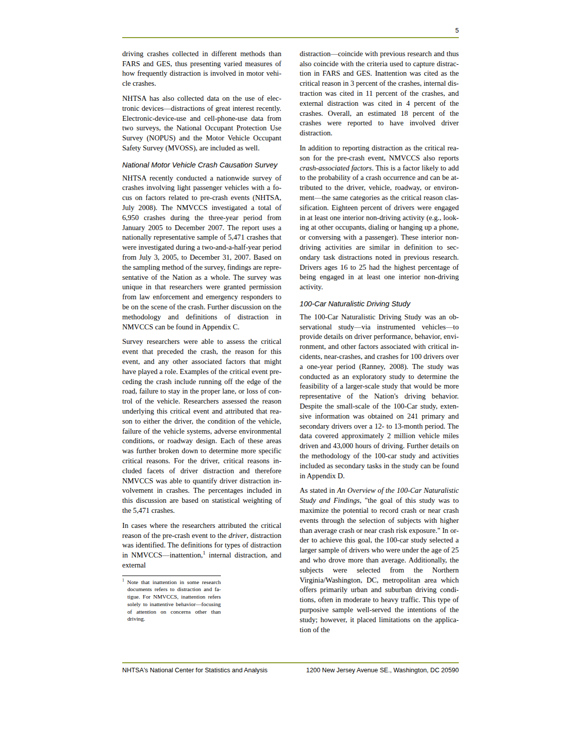5
driving crashes collected in different methods than FARS and GES, thus presenting varied measures of how frequently distraction is involved in motor vehicle crashes.
NHTSA has also collected data on the use of electronic devices—distractions of great interest recently. Electronic-device-use and cell-phone-use data from two surveys, the National Occupant Protection Use Survey (NOPUS) and the Motor Vehicle Occupant Safety Survey (MVOSS), are included as well.
National Motor Vehicle Crash Causation Survey
NHTSA recently conducted a nationwide survey of crashes involving light passenger vehicles with a focus on factors related to pre-crash events (NHTSA, July 2008). The NMVCCS investigated a total of 6,950 crashes during the three-year period from January 2005 to December 2007. The report uses a nationally representative sample of 5,471 crashes that were investigated during a two-and-a-half-year period from July 3, 2005, to December 31, 2007. Based on the sampling method of the survey, findings are representative of the Nation as a whole. The survey was unique in that researchers were granted permission from law enforcement and emergency responders to be on the scene of the crash. Further discussion on the methodology and definitions of distraction in NMVCCS can be found in Appendix C.
Survey researchers were able to assess the critical event that preceded the crash, the reason for this event, and any other associated factors that might have played a role. Examples of the critical event preceding the crash include running off the edge of the road, failure to stay in the proper lane, or loss of control of the vehicle. Researchers assessed the reason underlying this critical event and attributed that reason to either the driver, the condition of the vehicle, failure of the vehicle systems, adverse environmental conditions, or roadway design. Each of these areas was further broken down to determine more specific critical reasons. For the driver, critical reasons included facets of driver distraction and therefore NMVCCS was able to quantify driver distraction involvement in crashes. The percentages included in this discussion are based on statistical weighting of the 5,471 crashes.
In cases where the researchers attributed the critical reason of the pre-crash event to the driver, distraction was identified. The definitions for types of distraction in NMVCCS—inattention,1 internal distraction, and external
1 Note that inattention in some research documents refers to distraction and fatigue. For NMVCCS, inattention refers solely to inattentive behavior—focusing of attention on concerns other than driving.
distraction—coincide with previous research and thus also coincide with the criteria used to capture distraction in FARS and GES. Inattention was cited as the critical reason in 3 percent of the crashes, internal distraction was cited in 11 percent of the crashes, and external distraction was cited in 4 percent of the crashes. Overall, an estimated 18 percent of the crashes were reported to have involved driver distraction.
In addition to reporting distraction as the critical reason for the pre-crash event, NMVCCS also reports crash-associated factors. This is a factor likely to add to the probability of a crash occurrence and can be attributed to the driver, vehicle, roadway, or environment—the same categories as the critical reason classification. Eighteen percent of drivers were engaged in at least one interior non-driving activity (e.g., looking at other occupants, dialing or hanging up a phone, or conversing with a passenger). These interior non-driving activities are similar in definition to secondary task distractions noted in previous research. Drivers ages 16 to 25 had the highest percentage of being engaged in at least one interior non-driving activity.
100-Car Naturalistic Driving Study
The 100-Car Naturalistic Driving Study was an observational study—via instrumented vehicles—to provide details on driver performance, behavior, environment, and other factors associated with critical incidents, near-crashes, and crashes for 100 drivers over a one-year period (Ranney, 2008). The study was conducted as an exploratory study to determine the feasibility of a larger-scale study that would be more representative of the Nation's driving behavior. Despite the small-scale of the 100-Car study, extensive information was obtained on 241 primary and secondary drivers over a 12- to 13-month period. The data covered approximately 2 million vehicle miles driven and 43,000 hours of driving. Further details on the methodology of the 100-car study and activities included as secondary tasks in the study can be found in Appendix D.
As stated in An Overview of the 100-Car Naturalistic Study and Findings, "the goal of this study was to maximize the potential to record crash or near crash events through the selection of subjects with higher than average crash or near crash risk exposure." In order to achieve this goal, the 100-car study selected a larger sample of drivers who were under the age of 25 and who drove more than average. Additionally, the subjects were selected from the Northern Virginia/Washington, DC, metropolitan area which offers primarily urban and suburban driving conditions, often in moderate to heavy traffic. This type of purposive sample well-served the intentions of the study; however, it placed limitations on the application of the
NHTSA's National Center for Statistics and Analysis
1200 New Jersey Avenue SE., Washington, DC 20590